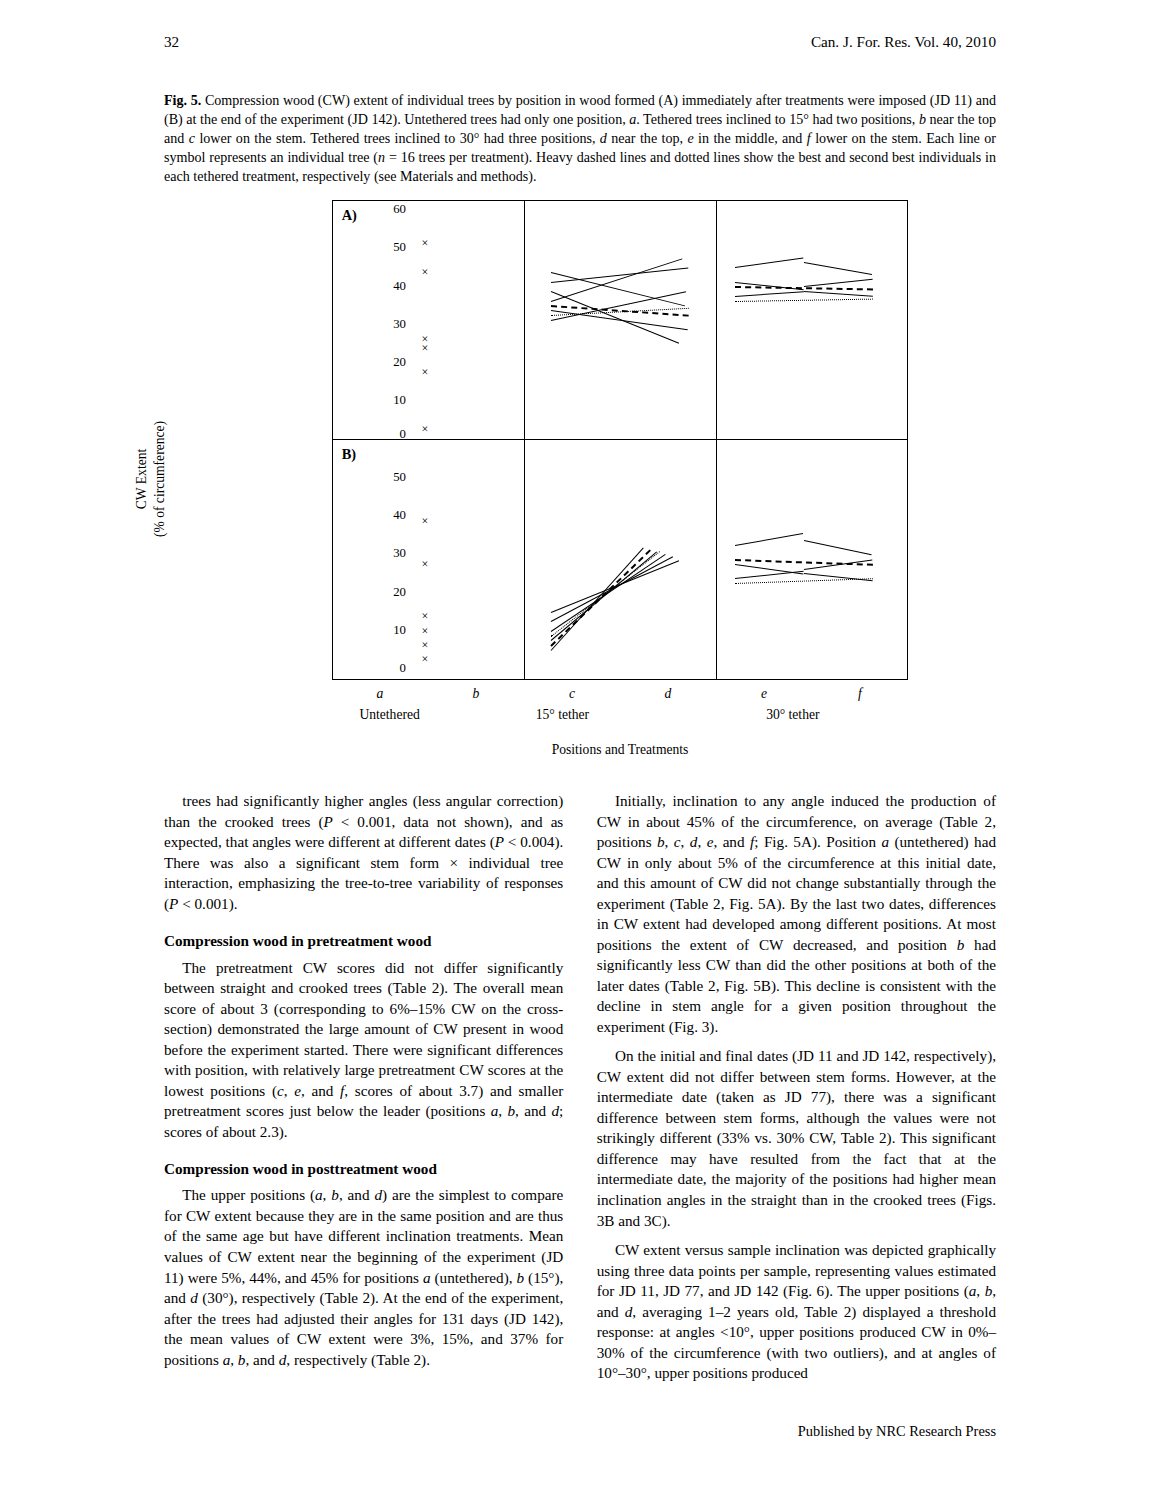32 Can. J. For. Res. Vol. 40, 2010
Fig. 5. Compression wood (CW) extent of individual trees by position in wood formed (A) immediately after treatments were imposed (JD 11) and (B) at the end of the experiment (JD 142). Untethered trees had only one position, a. Tethered trees inclined to 15° had two positions, b near the top and c lower on the stem. Tethered trees inclined to 30° had three positions, d near the top, e in the middle, and f lower on the stem. Each line or symbol represents an individual tree (n = 16 trees per treatment). Heavy dashed lines and dotted lines show the best and second best individuals in each tethered treatment, respectively (see Materials and methods).
CW Extent (% of circumference)
A)
× × × × × ×
B)
× × × × × ×
60 50 40 30 20 10 0 50 40 30 20 10 0
a
b
c
d
e
f
Untethered
15° tether
30° tether
Positions and Treatments
trees had significantly higher angles (less angular correction) than the crooked trees (P < 0.001, data not shown), and as expected, that angles were different at different dates (P < 0.004). There was also a significant stem form × individual tree interaction, emphasizing the tree-to-tree variability of responses (P < 0.001).
Compression wood in pretreatment wood
The pretreatment CW scores did not differ significantly between straight and crooked trees (Table 2). The overall mean score of about 3 (corresponding to 6%–15% CW on the cross-section) demonstrated the large amount of CW present in wood before the experiment started. There were significant differences with position, with relatively large pretreatment CW scores at the lowest positions (c, e, and f, scores of about 3.7) and smaller pretreatment scores just below the leader (positions a, b, and d; scores of about 2.3).
Compression wood in posttreatment wood
The upper positions (a, b, and d) are the simplest to compare for CW extent because they are in the same position and are thus of the same age but have different inclination treatments. Mean values of CW extent near the beginning of the experiment (JD 11) were 5%, 44%, and 45% for positions a (untethered), b (15°), and d (30°), respectively (Table 2). At the end of the experiment, after the trees had adjusted their angles for 131 days (JD 142), the mean values of CW extent were 3%, 15%, and 37% for positions a, b, and d, respectively (Table 2).
Initially, inclination to any angle induced the production of CW in about 45% of the circumference, on average (Table 2, positions b, c, d, e, and f; Fig. 5A). Position a (untethered) had CW in only about 5% of the circumference at this initial date, and this amount of CW did not change substantially through the experiment (Table 2, Fig. 5A). By the last two dates, differences in CW extent had developed among different positions. At most positions the extent of CW decreased, and position b had significantly less CW than did the other positions at both of the later dates (Table 2, Fig. 5B). This decline is consistent with the decline in stem angle for a given position throughout the experiment (Fig. 3).
On the initial and final dates (JD 11 and JD 142, respectively), CW extent did not differ between stem forms. However, at the intermediate date (taken as JD 77), there was a significant difference between stem forms, although the values were not strikingly different (33% vs. 30% CW, Table 2). This significant difference may have resulted from the fact that at the intermediate date, the majority of the positions had higher mean inclination angles in the straight than in the crooked trees (Figs. 3B and 3C).
CW extent versus sample inclination was depicted graphically using three data points per sample, representing values estimated for JD 11, JD 77, and JD 142 (Fig. 6). The upper positions (a, b, and d, averaging 1–2 years old, Table 2) displayed a threshold response: at angles <10°, upper positions produced CW in 0%–30% of the circumference (with two outliers), and at angles of 10°–30°, upper positions produced
Published by NRC Research Press